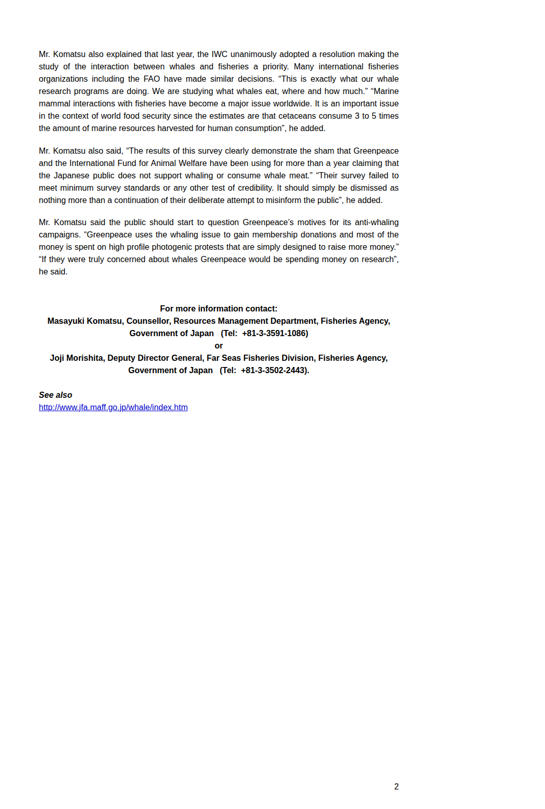Mr. Komatsu also explained that last year, the IWC unanimously adopted a resolution making the study of the interaction between whales and fisheries a priority. Many international fisheries organizations including the FAO have made similar decisions. “This is exactly what our whale research programs are doing. We are studying what whales eat, where and how much.” “Marine mammal interactions with fisheries have become a major issue worldwide. It is an important issue in the context of world food security since the estimates are that cetaceans consume 3 to 5 times the amount of marine resources harvested for human consumption”, he added.
Mr. Komatsu also said, “The results of this survey clearly demonstrate the sham that Greenpeace and the International Fund for Animal Welfare have been using for more than a year claiming that the Japanese public does not support whaling or consume whale meat.” “Their survey failed to meet minimum survey standards or any other test of credibility. It should simply be dismissed as nothing more than a continuation of their deliberate attempt to misinform the public”, he added.
Mr. Komatsu said the public should start to question Greenpeace’s motives for its anti-whaling campaigns. “Greenpeace uses the whaling issue to gain membership donations and most of the money is spent on high profile photogenic protests that are simply designed to raise more money.” “If they were truly concerned about whales Greenpeace would be spending money on research”, he said.
For more information contact:
Masayuki Komatsu, Counsellor, Resources Management Department, Fisheries Agency, Government of Japan (Tel: +81-3-3591-1086)
or
Joji Morishita, Deputy Director General, Far Seas Fisheries Division, Fisheries Agency, Government of Japan (Tel: +81-3-3502-2443).
See also
http://www.jfa.maff.go.jp/whale/index.htm
2